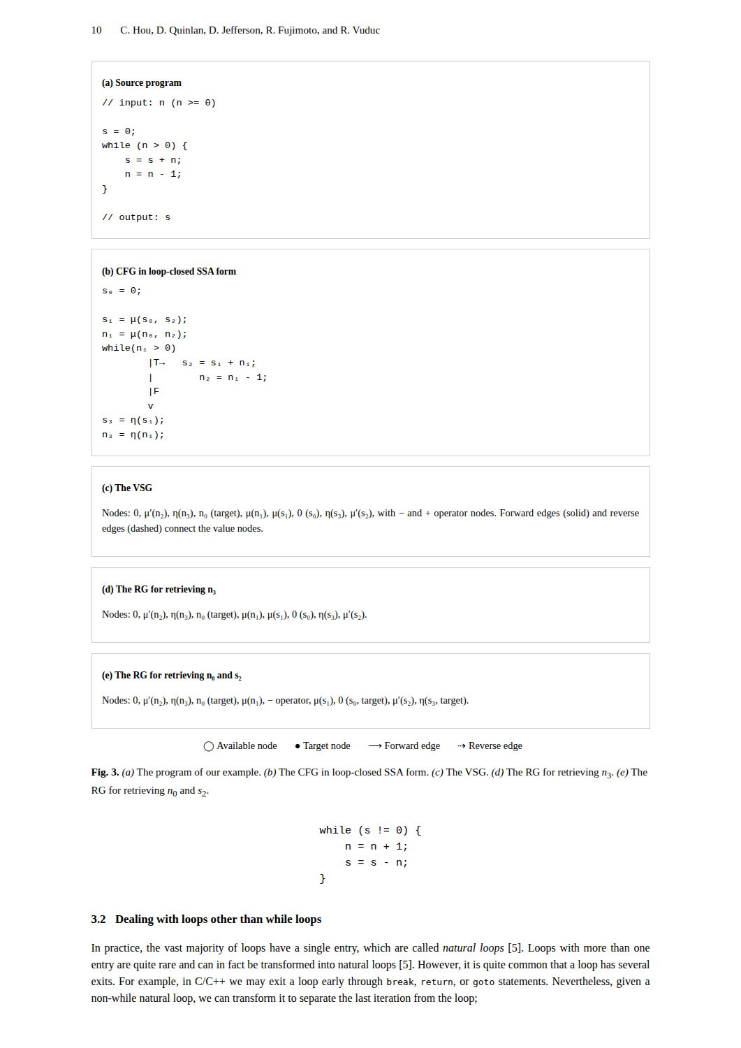10 C. Hou, D. Quinlan, D. Jefferson, R. Fujimoto, and R. Vuduc
(a) Source program
// input: n (n >= 0)

s = 0;
while (n > 0) {
    s = s + n;
    n = n - 1;
}

// output: s
(b) CFG in loop-closed SSA form
s₀ = 0;

s₁ = μ(s₀, s₂);
n₁ = μ(n₀, n₂);
while(n₁ > 0)
        |T→   s₂ = s₁ + n₁;
        |        n₂ = n₁ - 1;
        |F
        v
s₃ = η(s₁);
n₃ = η(n₁);
(c) The VSG
Nodes: 0, μ′(n₂), η(n₃), n₀ (target), μ(n₁), μ(s₁), 0 (s₀), η(s₃), μ′(s₂), with − and + operator nodes. Forward edges (solid) and reverse edges (dashed) connect the value nodes.
(d) The RG for retrieving n₃
Nodes: 0, μ′(n₂), η(n₃), n₀ (target), μ(n₁), μ(s₁), 0 (s₀), η(s₃), μ′(s₂).
(e) The RG for retrieving n₀ and s₂
Nodes: 0, μ′(n₂), η(n₃), n₀ (target), μ(n₁), − operator, μ(s₁), 0 (s₀, target), μ′(s₂), η(s₃, target).
◯ Available node ● Target node ⟶ Forward edge ⇢ Reverse edge
Fig. 3. (a) The program of our example. (b) The CFG in loop-closed SSA form. (c) The VSG. (d) The RG for retrieving n3. (e) The RG for retrieving n0 and s2.
while (s != 0) {
    n = n + 1;
    s = s - n;
}
3.2 Dealing with loops other than while loops
In practice, the vast majority of loops have a single entry, which are called natural loops [5]. Loops with more than one entry are quite rare and can in fact be transformed into natural loops [5]. However, it is quite common that a loop has several exits. For example, in C/C++ we may exit a loop early through break, return, or goto statements. Nevertheless, given a non-while natural loop, we can transform it to separate the last iteration from the loop;